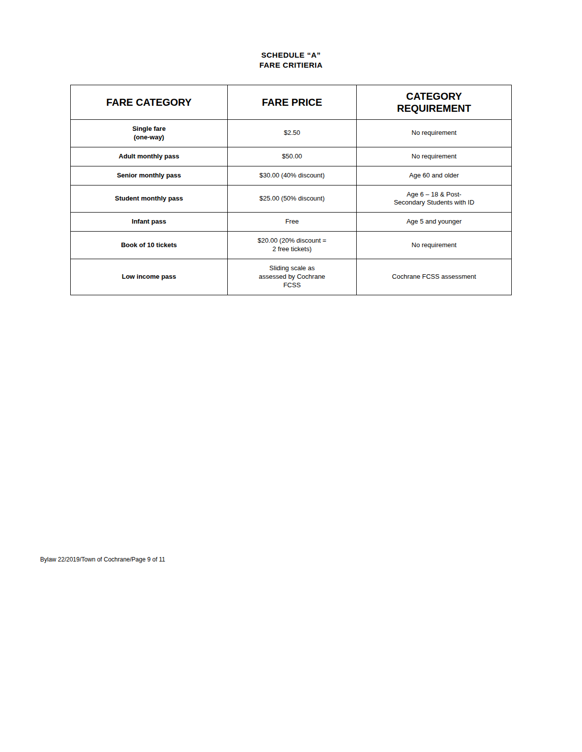SCHEDULE “A”
FARE CRITIERIA
| FARE CATEGORY | FARE PRICE | CATEGORY REQUIREMENT |
| --- | --- | --- |
| Single fare (one-way) | $2.50 | No requirement |
| Adult monthly pass | $50.00 | No requirement |
| Senior monthly pass | $30.00 (40% discount) | Age 60 and older |
| Student monthly pass | $25.00 (50% discount) | Age 6 – 18 & Post- Secondary Students with ID |
| Infant pass | Free | Age 5 and younger |
| Book of 10 tickets | $20.00 (20% discount = 2 free tickets) | No requirement |
| Low income pass | Sliding scale as assessed by Cochrane FCSS | Cochrane FCSS assessment |
Bylaw 22/2019/Town of Cochrane/Page 9 of 11